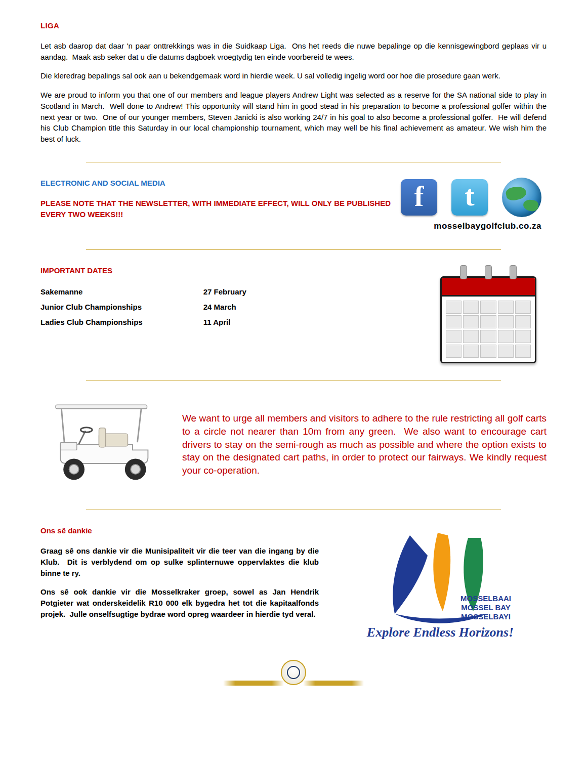LIGA
Let asb daarop dat daar 'n paar onttrekkings was in die Suidkaap Liga. Ons het reeds die nuwe bepalinge op die kennisgewingbord geplaas vir u aandag. Maak asb seker dat u die datums dagboek vroegtydig ten einde voorbereid te wees.
Die kleredrag bepalings sal ook aan u bekendgemaak word in hierdie week. U sal volledig ingelig word oor hoe die prosedure gaan werk.
We are proud to inform you that one of our members and league players Andrew Light was selected as a reserve for the SA national side to play in Scotland in March. Well done to Andrew! This opportunity will stand him in good stead in his preparation to become a professional golfer within the next year or two. One of our younger members, Steven Janicki is also working 24/7 in his goal to also become a professional golfer. He will defend his Club Champion title this Saturday in our local championship tournament, which may well be his final achievement as amateur. We wish him the best of luck.
ELECTRONIC AND SOCIAL MEDIA
PLEASE NOTE THAT THE NEWSLETTER, WITH IMMEDIATE EFFECT, WILL ONLY BE PUBLISHED EVERY TWO WEEKS!!!
mosselbaygolfclub.co.za
IMPORTANT DATES
| Sakemanne | 27 February |
| Junior Club Championships | 24 March |
| Ladies Club Championships | 11 April |
We want to urge all members and visitors to adhere to the rule restricting all golf carts to a circle not nearer than 10m from any green. We also want to encourage cart drivers to stay on the semi-rough as much as possible and where the option exists to stay on the designated cart paths, in order to protect our fairways. We kindly request your co-operation.
Ons sê dankie
Graag sê ons dankie vir die Munisipaliteit vir die teer van die ingang by die Klub. Dit is verblydend om op sulke splinternuwe oppervlaktes die klub binne te ry.
Ons sê ook dankie vir die Mosselkraker groep, sowel as Jan Hendrik Potgieter wat onderskeidelik R10 000 elk bygedra het tot die kapitaalfonds projek. Julle onselfsugtige bydrae word opreg waardeer in hierdie tyd veral.
MOSSELBAAI MOSSEL BAY MOSSELBAYI Explore Endless Horizons!